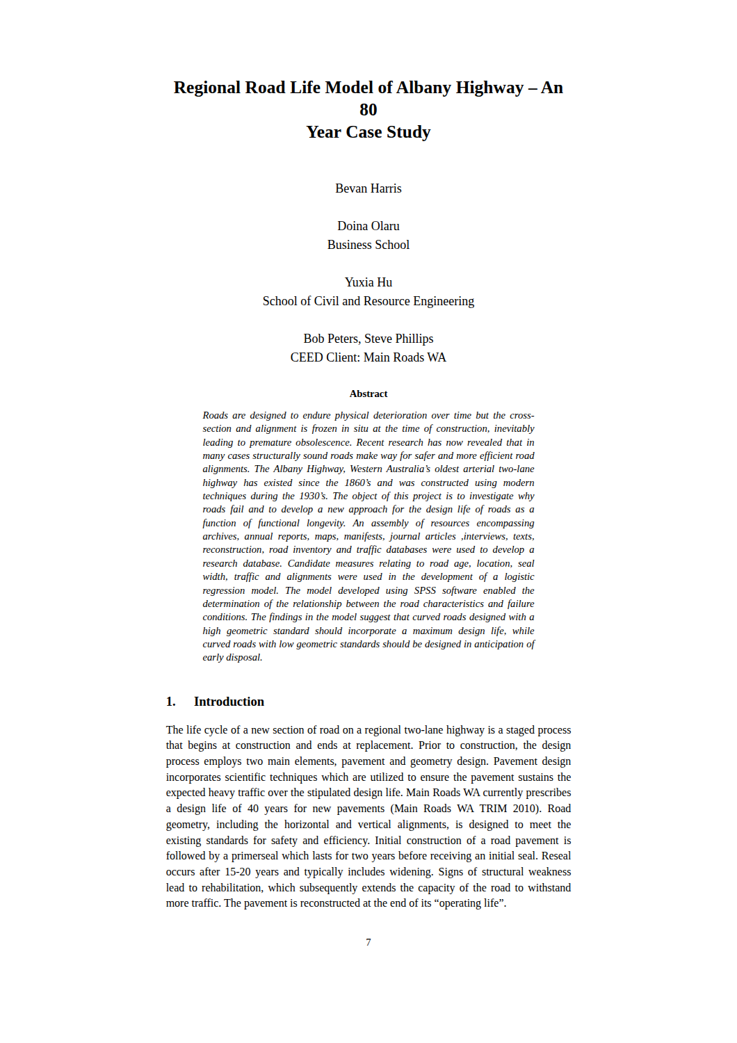Regional Road Life Model of Albany Highway – An 80
Year Case Study
Bevan Harris
Doina Olaru
Business School
Yuxia Hu
School of Civil and Resource Engineering
Bob Peters, Steve Phillips
CEED Client: Main Roads WA
Abstract
Roads are designed to endure physical deterioration over time but the cross-section and alignment is frozen in situ at the time of construction, inevitably leading to premature obsolescence. Recent research has now revealed that in many cases structurally sound roads make way for safer and more efficient road alignments. The Albany Highway, Western Australia’s oldest arterial two-lane highway has existed since the 1860’s and was constructed using modern techniques during the 1930’s. The object of this project is to investigate why roads fail and to develop a new approach for the design life of roads as a function of functional longevity. An assembly of resources encompassing archives, annual reports, maps, manifests, journal articles ,interviews, texts, reconstruction, road inventory and traffic databases were used to develop a research database. Candidate measures relating to road age, location, seal width, traffic and alignments were used in the development of a logistic regression model. The model developed using SPSS software enabled the determination of the relationship between the road characteristics and failure conditions. The findings in the model suggest that curved roads designed with a high geometric standard should incorporate a maximum design life, while curved roads with low geometric standards should be designed in anticipation of early disposal.
1. Introduction
The life cycle of a new section of road on a regional two-lane highway is a staged process that begins at construction and ends at replacement. Prior to construction, the design process employs two main elements, pavement and geometry design. Pavement design incorporates scientific techniques which are utilized to ensure the pavement sustains the expected heavy traffic over the stipulated design life. Main Roads WA currently prescribes a design life of 40 years for new pavements (Main Roads WA TRIM 2010). Road geometry, including the horizontal and vertical alignments, is designed to meet the existing standards for safety and efficiency. Initial construction of a road pavement is followed by a primerseal which lasts for two years before receiving an initial seal. Reseal occurs after 15-20 years and typically includes widening. Signs of structural weakness lead to rehabilitation, which subsequently extends the capacity of the road to withstand more traffic. The pavement is reconstructed at the end of its “operating life”.
7